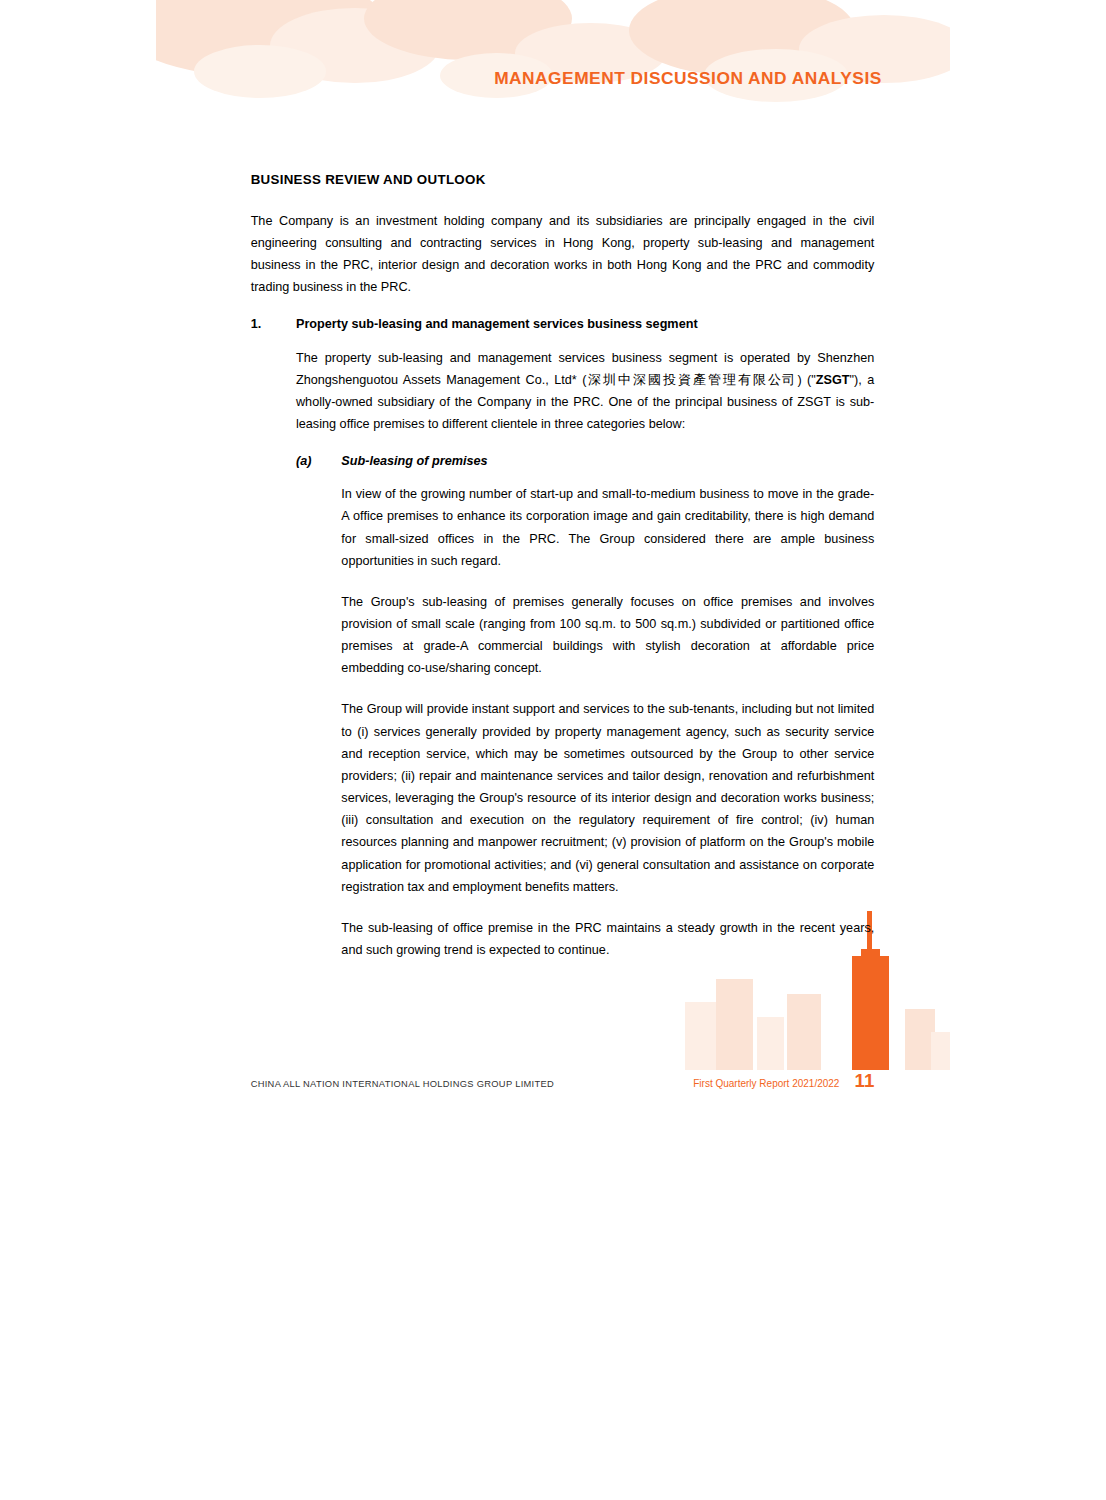MANAGEMENT DISCUSSION AND ANALYSIS
BUSINESS REVIEW AND OUTLOOK
The Company is an investment holding company and its subsidiaries are principally engaged in the civil engineering consulting and contracting services in Hong Kong, property sub-leasing and management business in the PRC, interior design and decoration works in both Hong Kong and the PRC and commodity trading business in the PRC.
1.
Property sub-leasing and management services business segment
The property sub-leasing and management services business segment is operated by Shenzhen Zhongshenguotou Assets Management Co., Ltd* (深圳中深國投資產管理有限公司) ("ZSGT"), a wholly-owned subsidiary of the Company in the PRC. One of the principal business of ZSGT is sub-leasing office premises to different clientele in three categories below:
(a)
Sub-leasing of premises
In view of the growing number of start-up and small-to-medium business to move in the grade-A office premises to enhance its corporation image and gain creditability, there is high demand for small-sized offices in the PRC. The Group considered there are ample business opportunities in such regard.
The Group's sub-leasing of premises generally focuses on office premises and involves provision of small scale (ranging from 100 sq.m. to 500 sq.m.) subdivided or partitioned office premises at grade-A commercial buildings with stylish decoration at affordable price embedding co-use/sharing concept.
The Group will provide instant support and services to the sub-tenants, including but not limited to (i) services generally provided by property management agency, such as security service and reception service, which may be sometimes outsourced by the Group to other service providers; (ii) repair and maintenance services and tailor design, renovation and refurbishment services, leveraging the Group's resource of its interior design and decoration works business; (iii) consultation and execution on the regulatory requirement of fire control; (iv) human resources planning and manpower recruitment; (v) provision of platform on the Group's mobile application for promotional activities; and (vi) general consultation and assistance on corporate registration tax and employment benefits matters.
The sub-leasing of office premise in the PRC maintains a steady growth in the recent years, and such growing trend is expected to continue.
CHINA ALL NATION INTERNATIONAL HOLDINGS GROUP LIMITED
First Quarterly Report 2021/2022 11